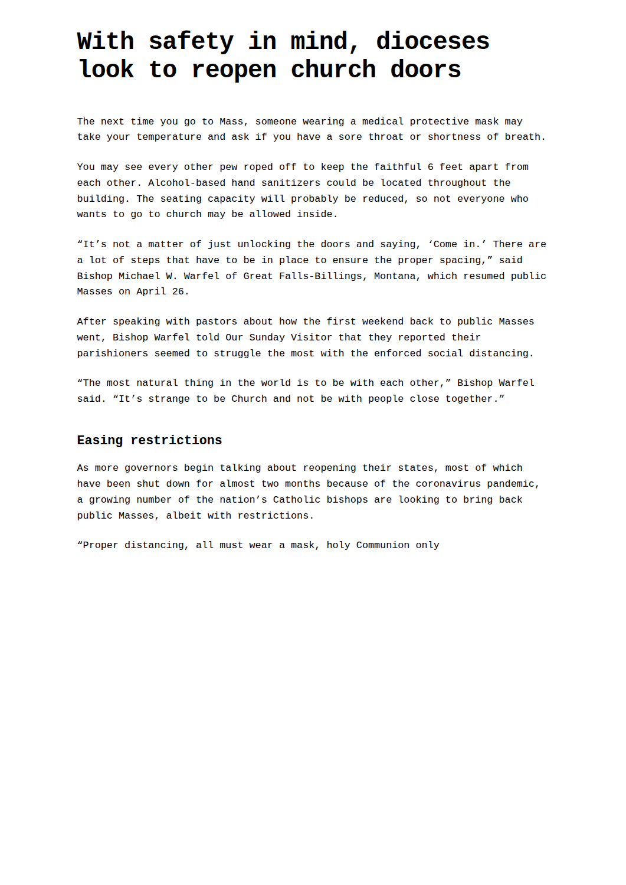With safety in mind, dioceses look to reopen church doors
The next time you go to Mass, someone wearing a medical protective mask may take your temperature and ask if you have a sore throat or shortness of breath.
You may see every other pew roped off to keep the faithful 6 feet apart from each other. Alcohol-based hand sanitizers could be located throughout the building. The seating capacity will probably be reduced, so not everyone who wants to go to church may be allowed inside.
“It’s not a matter of just unlocking the doors and saying, ‘Come in.’ There are a lot of steps that have to be in place to ensure the proper spacing,” said Bishop Michael W. Warfel of Great Falls-Billings, Montana, which resumed public Masses on April 26.
After speaking with pastors about how the first weekend back to public Masses went, Bishop Warfel told Our Sunday Visitor that they reported their parishioners seemed to struggle the most with the enforced social distancing.
“The most natural thing in the world is to be with each other,” Bishop Warfel said. “It’s strange to be Church and not be with people close together.”
Easing restrictions
As more governors begin talking about reopening their states, most of which have been shut down for almost two months because of the coronavirus pandemic, a growing number of the nation’s Catholic bishops are looking to bring back public Masses, albeit with restrictions.
“Proper distancing, all must wear a mask, holy Communion only